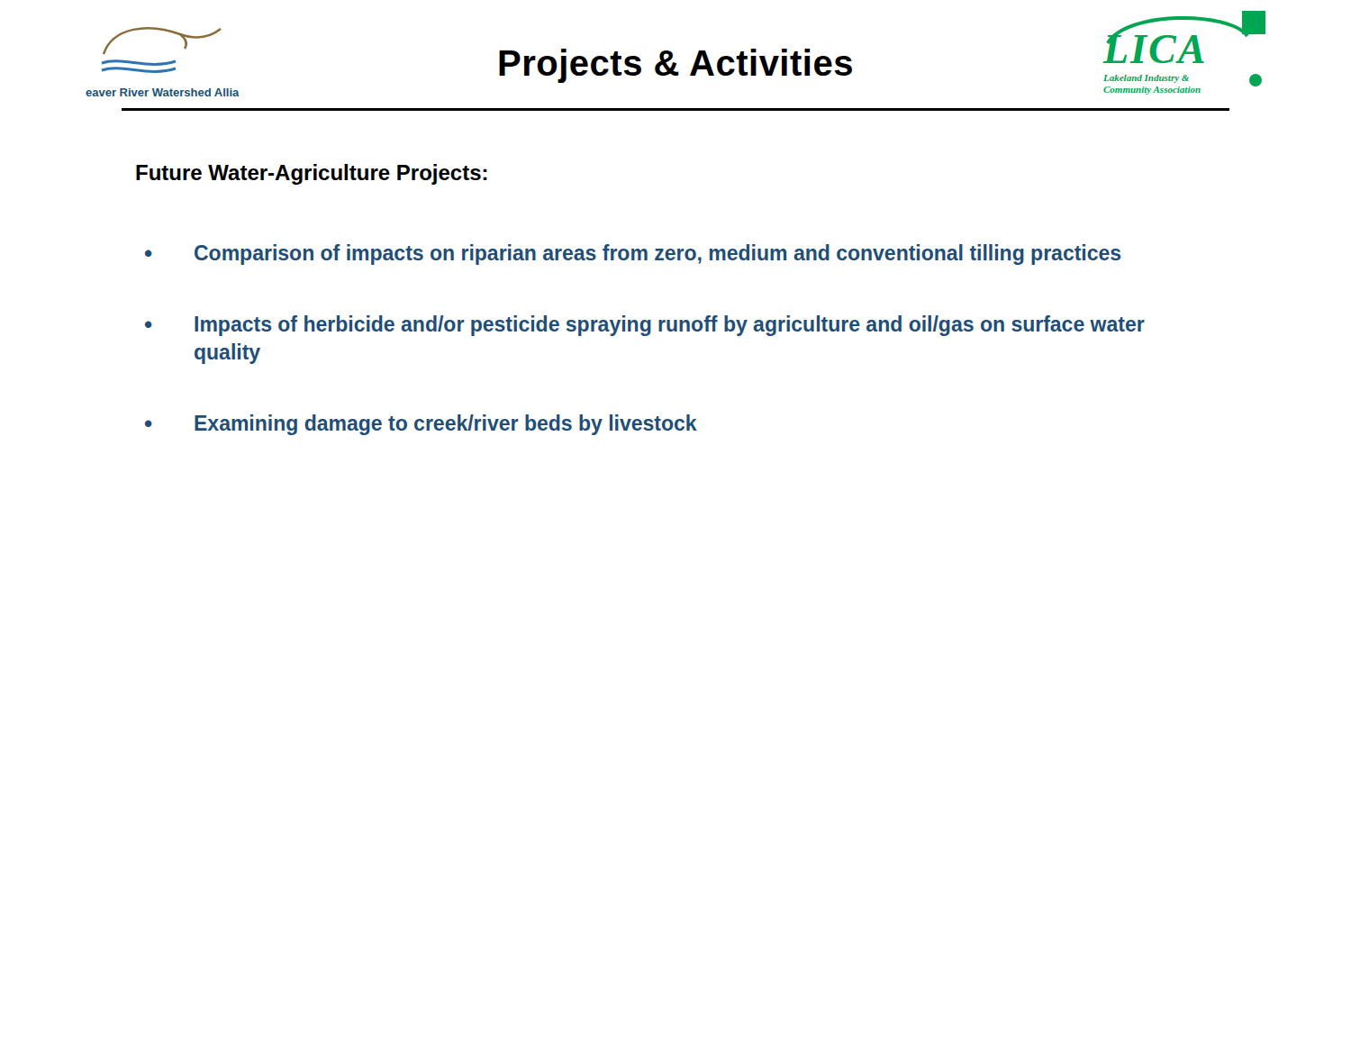eaver River Watershed Allian
Projects & Activities
LICA
Lakeland Industry &
Community Association
Future Water-Agriculture Projects:
Comparison of impacts on riparian areas from zero, medium and conventional tilling practices
Impacts of herbicide and/or pesticide spraying runoff by agriculture and oil/gas on surface water quality
Examining damage to creek/river beds by livestock